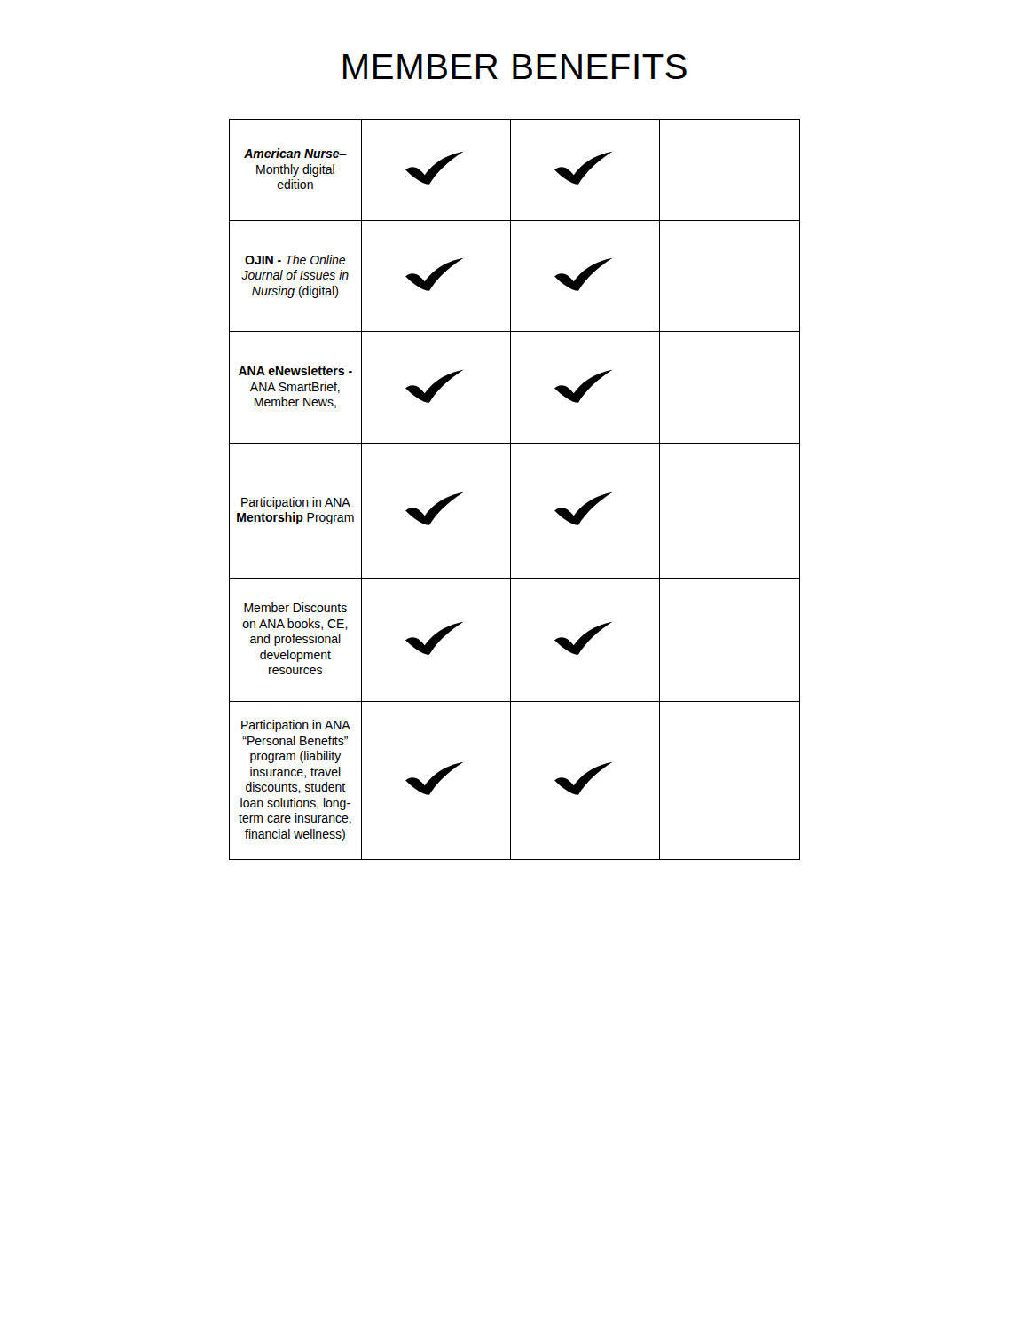MEMBER BENEFITS
| American Nurse – Monthly digital edition | | | |
| OJIN - The Online Journal of Issues in Nursing (digital) | | | |
| ANA eNewsletters - ANA SmartBrief, Member News, | | | |
| Participation in ANA Mentorship Program | | | |
| Member Discounts on ANA books, CE, and professional development resources | | | |
| Participation in ANA “Personal Benefits” program (liability insurance, travel discounts, student loan solutions, long-term care insurance, financial wellness) | | | |